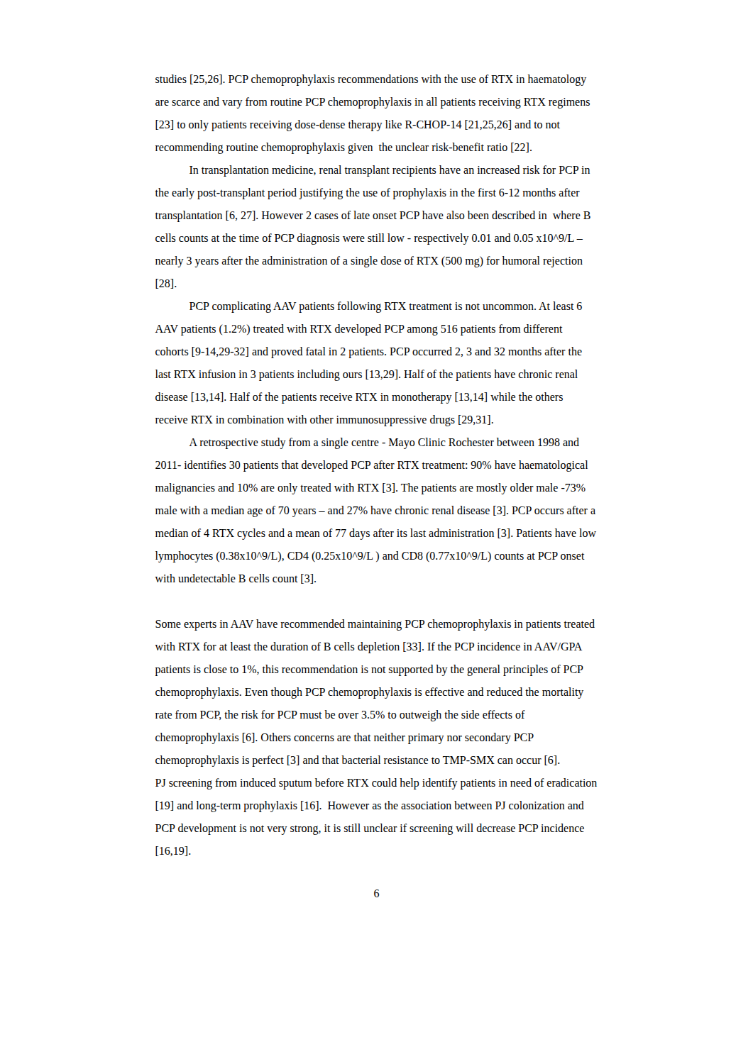studies [25,26]. PCP chemoprophylaxis recommendations with the use of RTX in haematology are scarce and vary from routine PCP chemoprophylaxis in all patients receiving RTX regimens [23] to only patients receiving dose-dense therapy like R-CHOP-14 [21,25,26] and to not recommending routine chemoprophylaxis given the unclear risk-benefit ratio [22].
In transplantation medicine, renal transplant recipients have an increased risk for PCP in the early post-transplant period justifying the use of prophylaxis in the first 6-12 months after transplantation [6, 27]. However 2 cases of late onset PCP have also been described in where B cells counts at the time of PCP diagnosis were still low - respectively 0.01 and 0.05 x10^9/L –nearly 3 years after the administration of a single dose of RTX (500 mg) for humoral rejection [28].
PCP complicating AAV patients following RTX treatment is not uncommon. At least 6 AAV patients (1.2%) treated with RTX developed PCP among 516 patients from different cohorts [9-14,29-32] and proved fatal in 2 patients. PCP occurred 2, 3 and 32 months after the last RTX infusion in 3 patients including ours [13,29]. Half of the patients have chronic renal disease [13,14]. Half of the patients receive RTX in monotherapy [13,14] while the others receive RTX in combination with other immunosuppressive drugs [29,31].
A retrospective study from a single centre - Mayo Clinic Rochester between 1998 and 2011- identifies 30 patients that developed PCP after RTX treatment: 90% have haematological malignancies and 10% are only treated with RTX [3]. The patients are mostly older male -73% male with a median age of 70 years – and 27% have chronic renal disease [3]. PCP occurs after a median of 4 RTX cycles and a mean of 77 days after its last administration [3]. Patients have low lymphocytes (0.38x10^9/L), CD4 (0.25x10^9/L ) and CD8 (0.77x10^9/L) counts at PCP onset with undetectable B cells count [3].
Some experts in AAV have recommended maintaining PCP chemoprophylaxis in patients treated with RTX for at least the duration of B cells depletion [33]. If the PCP incidence in AAV/GPA patients is close to 1%, this recommendation is not supported by the general principles of PCP chemoprophylaxis. Even though PCP chemoprophylaxis is effective and reduced the mortality rate from PCP, the risk for PCP must be over 3.5% to outweigh the side effects of chemoprophylaxis [6]. Others concerns are that neither primary nor secondary PCP chemoprophylaxis is perfect [3] and that bacterial resistance to TMP-SMX can occur [6].
PJ screening from induced sputum before RTX could help identify patients in need of eradication [19] and long-term prophylaxis [16]. However as the association between PJ colonization and PCP development is not very strong, it is still unclear if screening will decrease PCP incidence [16,19].
6